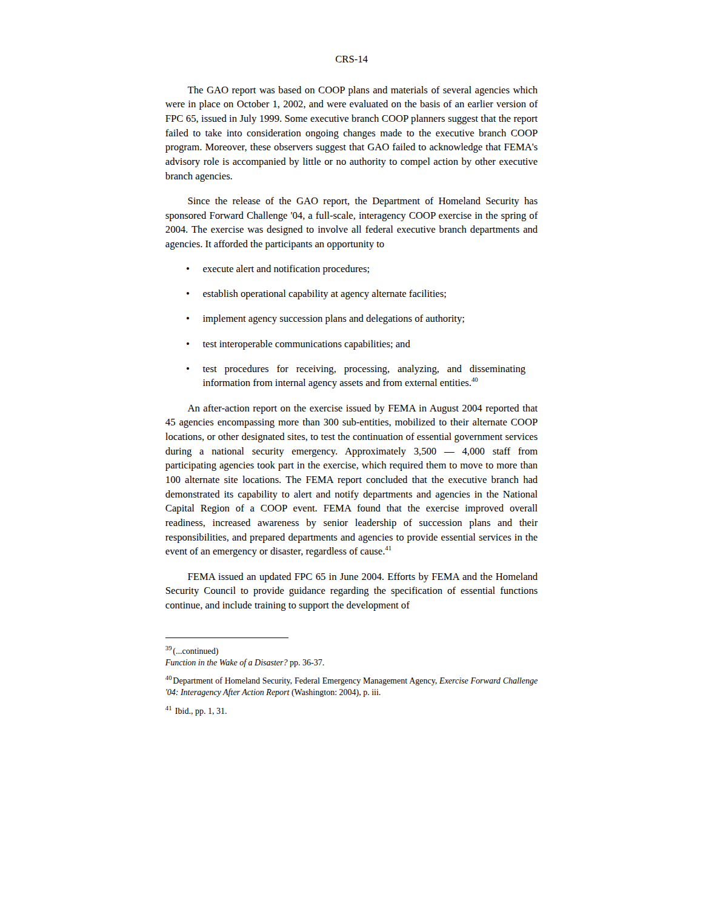CRS-14
The GAO report was based on COOP plans and materials of several agencies which were in place on October 1, 2002, and were evaluated on the basis of an earlier version of FPC 65, issued in July 1999. Some executive branch COOP planners suggest that the report failed to take into consideration ongoing changes made to the executive branch COOP program. Moreover, these observers suggest that GAO failed to acknowledge that FEMA's advisory role is accompanied by little or no authority to compel action by other executive branch agencies.
Since the release of the GAO report, the Department of Homeland Security has sponsored Forward Challenge '04, a full-scale, interagency COOP exercise in the spring of 2004. The exercise was designed to involve all federal executive branch departments and agencies. It afforded the participants an opportunity to
execute alert and notification procedures;
establish operational capability at agency alternate facilities;
implement agency succession plans and delegations of authority;
test interoperable communications capabilities; and
test procedures for receiving, processing, analyzing, and disseminating information from internal agency assets and from external entities.40
An after-action report on the exercise issued by FEMA in August 2004 reported that 45 agencies encompassing more than 300 sub-entities, mobilized to their alternate COOP locations, or other designated sites, to test the continuation of essential government services during a national security emergency. Approximately 3,500 — 4,000 staff from participating agencies took part in the exercise, which required them to move to more than 100 alternate site locations. The FEMA report concluded that the executive branch had demonstrated its capability to alert and notify departments and agencies in the National Capital Region of a COOP event. FEMA found that the exercise improved overall readiness, increased awareness by senior leadership of succession plans and their responsibilities, and prepared departments and agencies to provide essential services in the event of an emergency or disaster, regardless of cause.41
FEMA issued an updated FPC 65 in June 2004. Efforts by FEMA and the Homeland Security Council to provide guidance regarding the specification of essential functions continue, and include training to support the development of
39(...continued)
Function in the Wake of a Disaster? pp. 36-37.
40 Department of Homeland Security, Federal Emergency Management Agency, Exercise Forward Challenge '04: Interagency After Action Report (Washington: 2004), p. iii.
41 Ibid., pp. 1, 31.